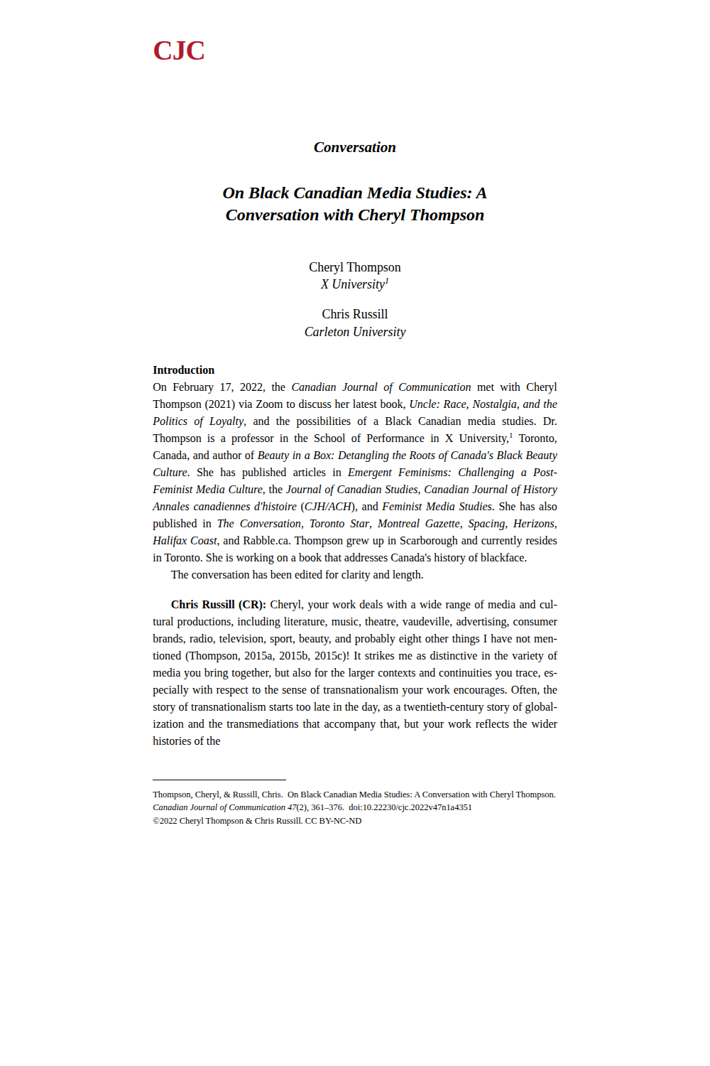CJC
Conversation
On Black Canadian Media Studies: A
Conversation with Cheryl Thompson
Cheryl Thompson
X University1
Chris Russill
Carleton University
Introduction
On February 17, 2022, the Canadian Journal of Communication met with Cheryl Thompson (2021) via Zoom to discuss her latest book, Uncle: Race, Nostalgia, and the Politics of Loyalty, and the possibilities of a Black Canadian media studies. Dr. Thompson is a professor in the School of Performance in X University,1 Toronto, Canada, and author of Beauty in a Box: Detangling the Roots of Canada's Black Beauty Culture. She has published articles in Emergent Feminisms: Challenging a Post-Feminist Media Culture, the Journal of Canadian Studies, Canadian Journal of History Annales canadiennes d'histoire (CJH/ACH), and Feminist Media Studies. She has also published in The Conversation, Toronto Star, Montreal Gazette, Spacing, Herizons, Halifax Coast, and Rabble.ca. Thompson grew up in Scarborough and currently resides in Toronto. She is working on a book that addresses Canada's history of blackface.
The conversation has been edited for clarity and length.
Chris Russill (CR): Cheryl, your work deals with a wide range of media and cultural productions, including literature, music, theatre, vaudeville, advertising, consumer brands, radio, television, sport, beauty, and probably eight other things I have not mentioned (Thompson, 2015a, 2015b, 2015c)! It strikes me as distinctive in the variety of media you bring together, but also for the larger contexts and continuities you trace, especially with respect to the sense of transnationalism your work encourages. Often, the story of transnationalism starts too late in the day, as a twentieth-century story of globalization and the transmediations that accompany that, but your work reflects the wider histories of the
Thompson, Cheryl, & Russill, Chris. On Black Canadian Media Studies: A Conversation with Cheryl Thompson. Canadian Journal of Communication 47(2), 361–376. doi:10.22230/cjc.2022v47n1a4351
©2022 Cheryl Thompson & Chris Russill. CC BY-NC-ND